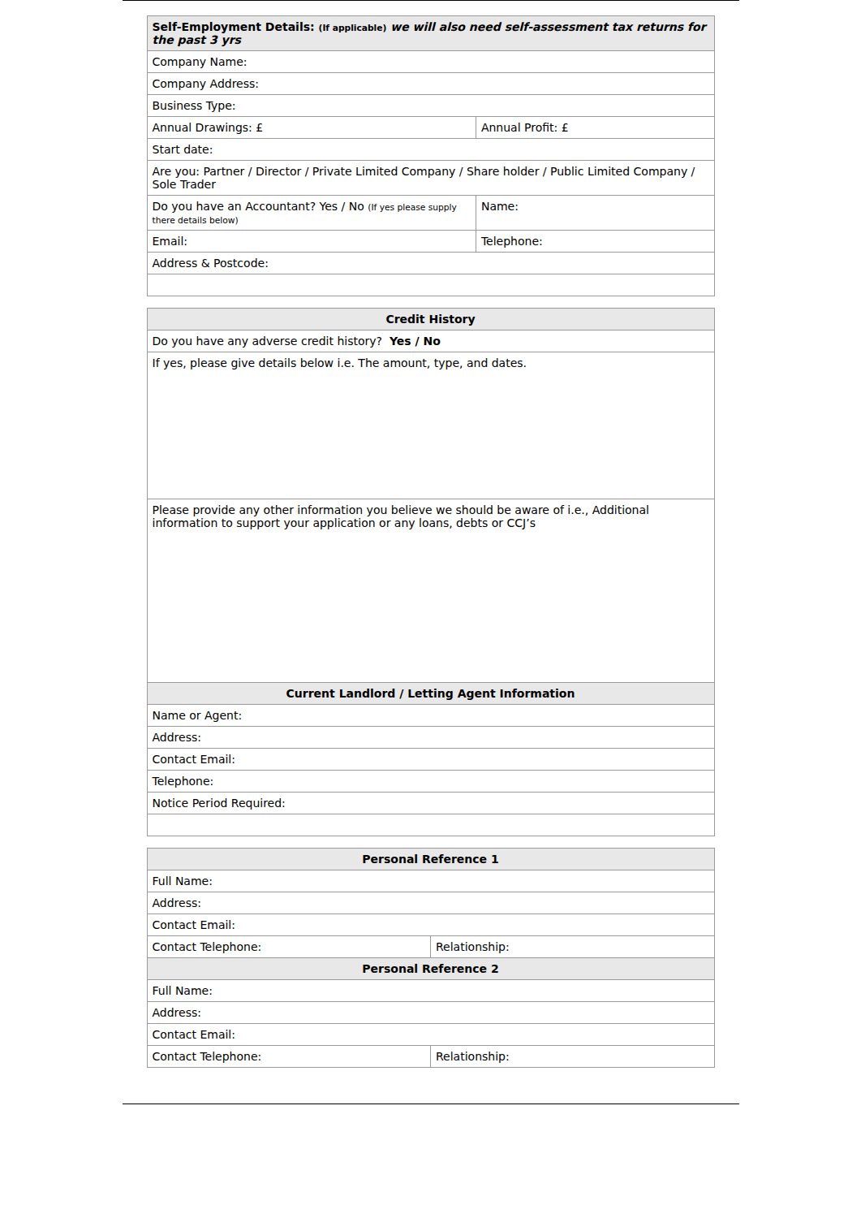| Self-Employment Details: (If applicable) we will also need self-assessment tax returns for the past 3 yrs |
| Company Name: |
| Company Address: |
| Business Type: |
| Annual Drawings: £ | Annual Profit: £ |
| Start date: |
| Are you: Partner / Director / Private Limited Company / Share holder / Public Limited Company / Sole Trader |
| Do you have an Accountant? Yes / No (If yes please supply there details below) | Name: |
| Email: | Telephone: |
| Address & Postcode: |
| Credit History |
| Do you have any adverse credit history? Yes / No |
| If yes, please give details below i.e. The amount, type, and dates. |
| Please provide any other information you believe we should be aware of i.e., Additional information to support your application or any loans, debts or CCJ’s |
| Current Landlord / Letting Agent Information |
| Name or Agent: |
| Address: |
| Contact Email: |
| Telephone: |
| Notice Period Required: |
| Personal Reference 1 |
| Full Name: |
| Address: |
| Contact Email: |
| Contact Telephone: | Relationship: |
| Personal Reference 2 |
| Full Name: |
| Address: |
| Contact Email: |
| Contact Telephone: | Relationship: |